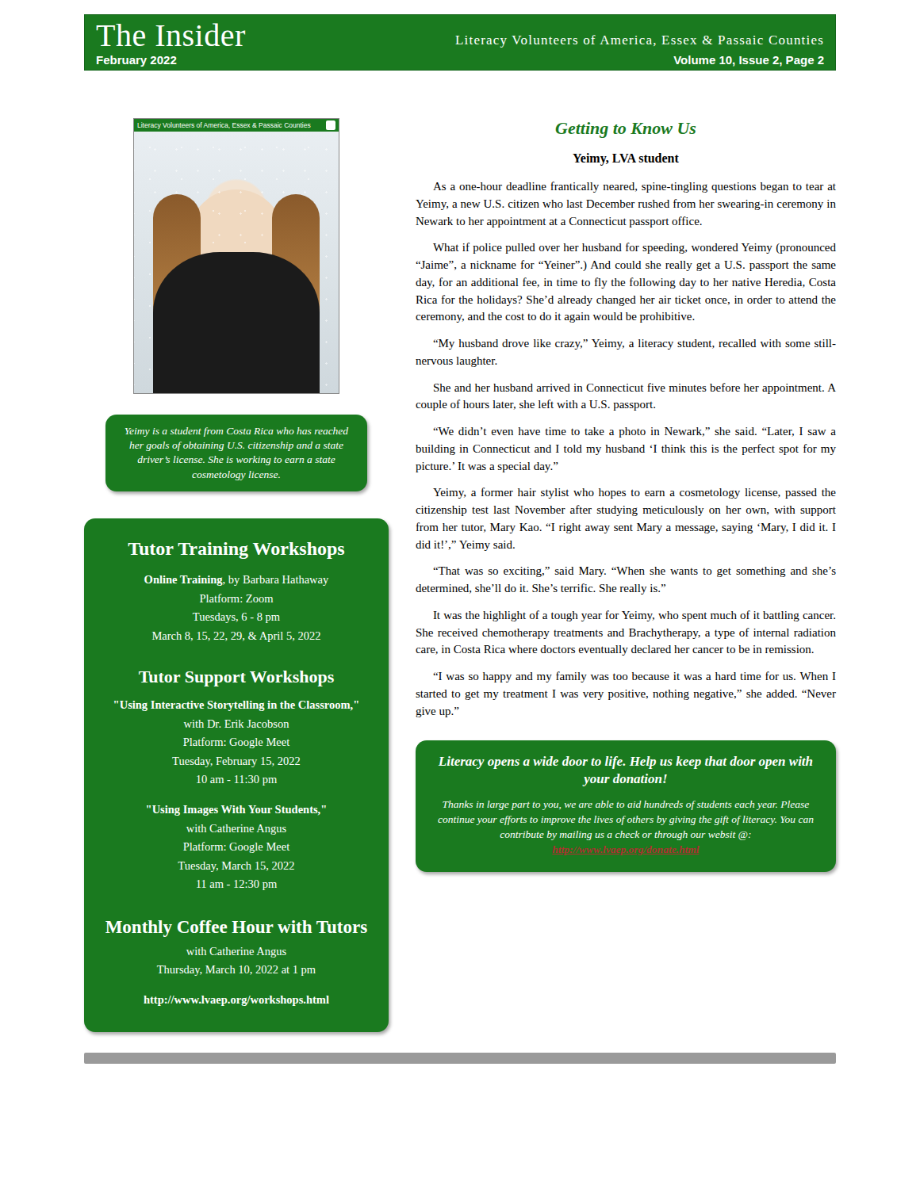The Insider
Literacy Volunteers of America, Essex & Passaic Counties
February 2022 Volume 10, Issue 2, Page 2
Literacy Volunteers of America, Essex & Passaic Counties
Yeimy is a student from Costa Rica who has reached her goals of obtaining U.S. citizenship and a state driver’s license. She is working to earn a state cosmetology license.
Tutor Training Workshops
Online Training, by Barbara Hathaway
Platform: Zoom
Tuesdays, 6 - 8 pm
March 8, 15, 22, 29, & April 5, 2022
Tutor Support Workshops
"Using Interactive Storytelling in the Classroom,"
with Dr. Erik Jacobson
Platform: Google Meet
Tuesday, February 15, 2022
10 am - 11:30 pm
"Using Images With Your Students,"
with Catherine Angus
Platform: Google Meet
Tuesday, March 15, 2022
11 am - 12:30 pm
Monthly Coffee Hour with Tutors
with Catherine Angus
Thursday, March 10, 2022 at 1 pm
http://www.lvaep.org/workshops.html
Getting to Know Us
Yeimy, LVA student
As a one-hour deadline frantically neared, spine-tingling questions began to tear at Yeimy, a new U.S. citizen who last December rushed from her swearing-in ceremony in Newark to her appointment at a Connecticut passport office.
What if police pulled over her husband for speeding, wondered Yeimy (pronounced “Jaime”, a nickname for “Yeiner”.) And could she really get a U.S. passport the same day, for an additional fee, in time to fly the following day to her native Heredia, Costa Rica for the holidays? She’d already changed her air ticket once, in order to attend the ceremony, and the cost to do it again would be prohibitive.
“My husband drove like crazy,” Yeimy, a literacy student, recalled with some still-nervous laughter.
She and her husband arrived in Connecticut five minutes before her appointment. A couple of hours later, she left with a U.S. passport.
“We didn’t even have time to take a photo in Newark,” she said. “Later, I saw a building in Connecticut and I told my husband ‘I think this is the perfect spot for my picture.’ It was a special day.”
Yeimy, a former hair stylist who hopes to earn a cosmetology license, passed the citizenship test last November after studying meticulously on her own, with support from her tutor, Mary Kao. “I right away sent Mary a message, saying ‘Mary, I did it. I did it!’,” Yeimy said.
“That was so exciting,” said Mary. “When she wants to get something and she’s determined, she’ll do it. She’s terrific. She really is.”
It was the highlight of a tough year for Yeimy, who spent much of it battling cancer. She received chemotherapy treatments and Brachytherapy, a type of internal radiation care, in Costa Rica where doctors eventually declared her cancer to be in remission.
“I was so happy and my family was too because it was a hard time for us. When I started to get my treatment I was very positive, nothing negative,” she added. “Never give up.”
Literacy opens a wide door to life. Help us keep that door open with your donation!
Thanks in large part to you, we are able to aid hundreds of students each year. Please continue your efforts to improve the lives of others by giving the gift of literacy. You can contribute by mailing us a check or through our websit @:
http://www.lvaep.org/donate.html